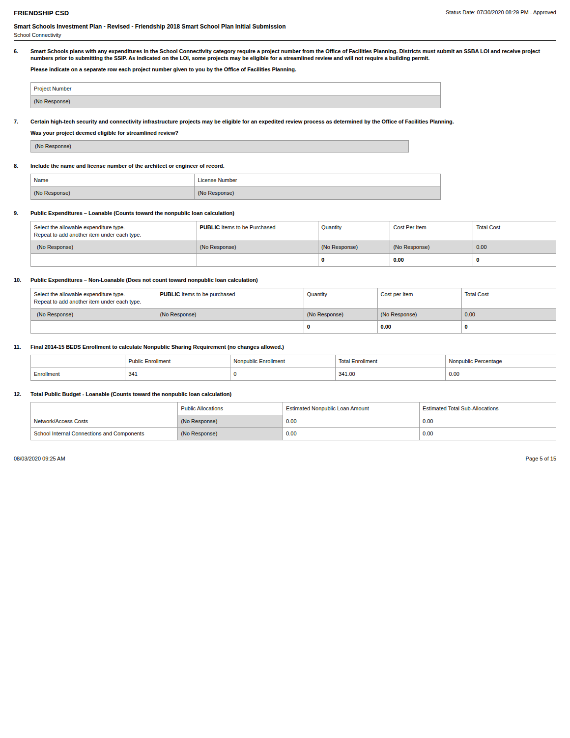FRIENDSHIP CSD
Status Date: 07/30/2020 08:29 PM - Approved
Smart Schools Investment Plan - Revised - Friendship 2018 Smart School Plan Initial Submission
School Connectivity
Smart Schools plans with any expenditures in the School Connectivity category require a project number from the Office of Facilities Planning. Districts must submit an SSBA LOI and receive project numbers prior to submitting the SSIP. As indicated on the LOI, some projects may be eligible for a streamlined review and will not require a building permit.
Please indicate on a separate row each project number given to you by the Office of Facilities Planning.
| Project Number |
| --- |
| (No Response) |
Certain high-tech security and connectivity infrastructure projects may be eligible for an expedited review process as determined by the Office of Facilities Planning.
Was your project deemed eligible for streamlined review?
(No Response)
Include the name and license number of the architect or engineer of record.
| Name | License Number |
| --- | --- |
| (No Response) | (No Response) |
Public Expenditures – Loanable (Counts toward the nonpublic loan calculation)
| Select the allowable expenditure type. Repeat to add another item under each type. | PUBLIC Items to be Purchased | Quantity | Cost Per Item | Total Cost |
| --- | --- | --- | --- | --- |
| (No Response) | (No Response) | (No Response) | (No Response) | 0.00 |
| | | 0 | 0.00 | 0 |
Public Expenditures – Non-Loanable (Does not count toward nonpublic loan calculation)
| Select the allowable expenditure type. Repeat to add another item under each type. | PUBLIC Items to be purchased | Quantity | Cost per Item | Total Cost |
| --- | --- | --- | --- | --- |
| (No Response) | (No Response) | (No Response) | (No Response) | 0.00 |
| | | 0 | 0.00 | 0 |
Final 2014-15 BEDS Enrollment to calculate Nonpublic Sharing Requirement (no changes allowed.)
| | Public Enrollment | Nonpublic Enrollment | Total Enrollment | Nonpublic Percentage |
| --- | --- | --- | --- | --- |
| Enrollment | 341 | 0 | 341.00 | 0.00 |
Total Public Budget - Loanable (Counts toward the nonpublic loan calculation)
| | Public Allocations | Estimated Nonpublic Loan Amount | Estimated Total Sub-Allocations |
| --- | --- | --- | --- |
| Network/Access Costs | (No Response) | 0.00 | 0.00 |
| School Internal Connections and Components | (No Response) | 0.00 | 0.00 |
08/03/2020 09:25 AM
Page 5 of 15